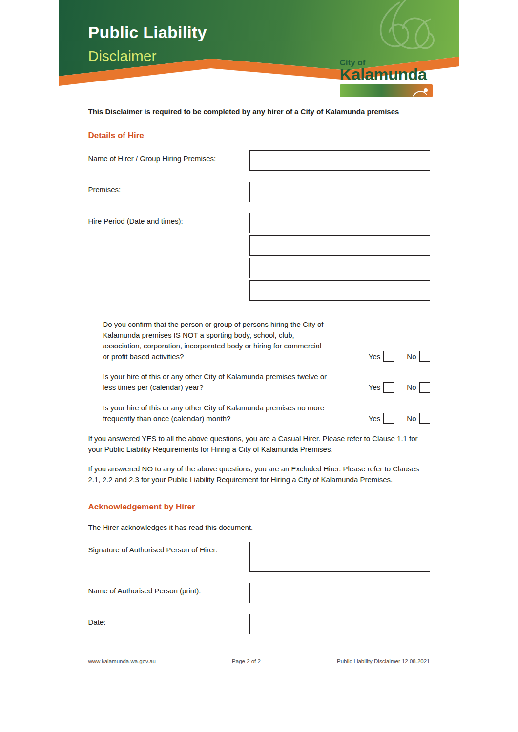Public Liability
Disclaimer
City of
Kalamunda
This Disclaimer is required to be completed by any hirer of a City of Kalamunda premises
Details of Hire
Name of Hirer / Group Hiring Premises:
Premises:
Hire Period (Date and times):
Do you confirm that the person or group of persons hiring the City of Kalamunda premises IS NOT a sporting body, school, club, association, corporation, incorporated body or hiring for commercial or profit based activities?
Yes No
Is your hire of this or any other City of Kalamunda premises twelve or less times per (calendar) year?
Yes No
Is your hire of this or any other City of Kalamunda premises no more frequently than once (calendar) month?
Yes No
If you answered YES to all the above questions, you are a Casual Hirer. Please refer to Clause 1.1 for your Public Liability Requirements for Hiring a City of Kalamunda Premises.
If you answered NO to any of the above questions, you are an Excluded Hirer. Please refer to Clauses 2.1, 2.2 and 2.3 for your Public Liability Requirement for Hiring a City of Kalamunda Premises.
Acknowledgement by Hirer
The Hirer acknowledges it has read this document.
Signature of Authorised Person of Hirer:
Name of Authorised Person (print):
Date:
www.kalamunda.wa.gov.au Page 2 of 2 Public Liability Disclaimer 12.08.2021